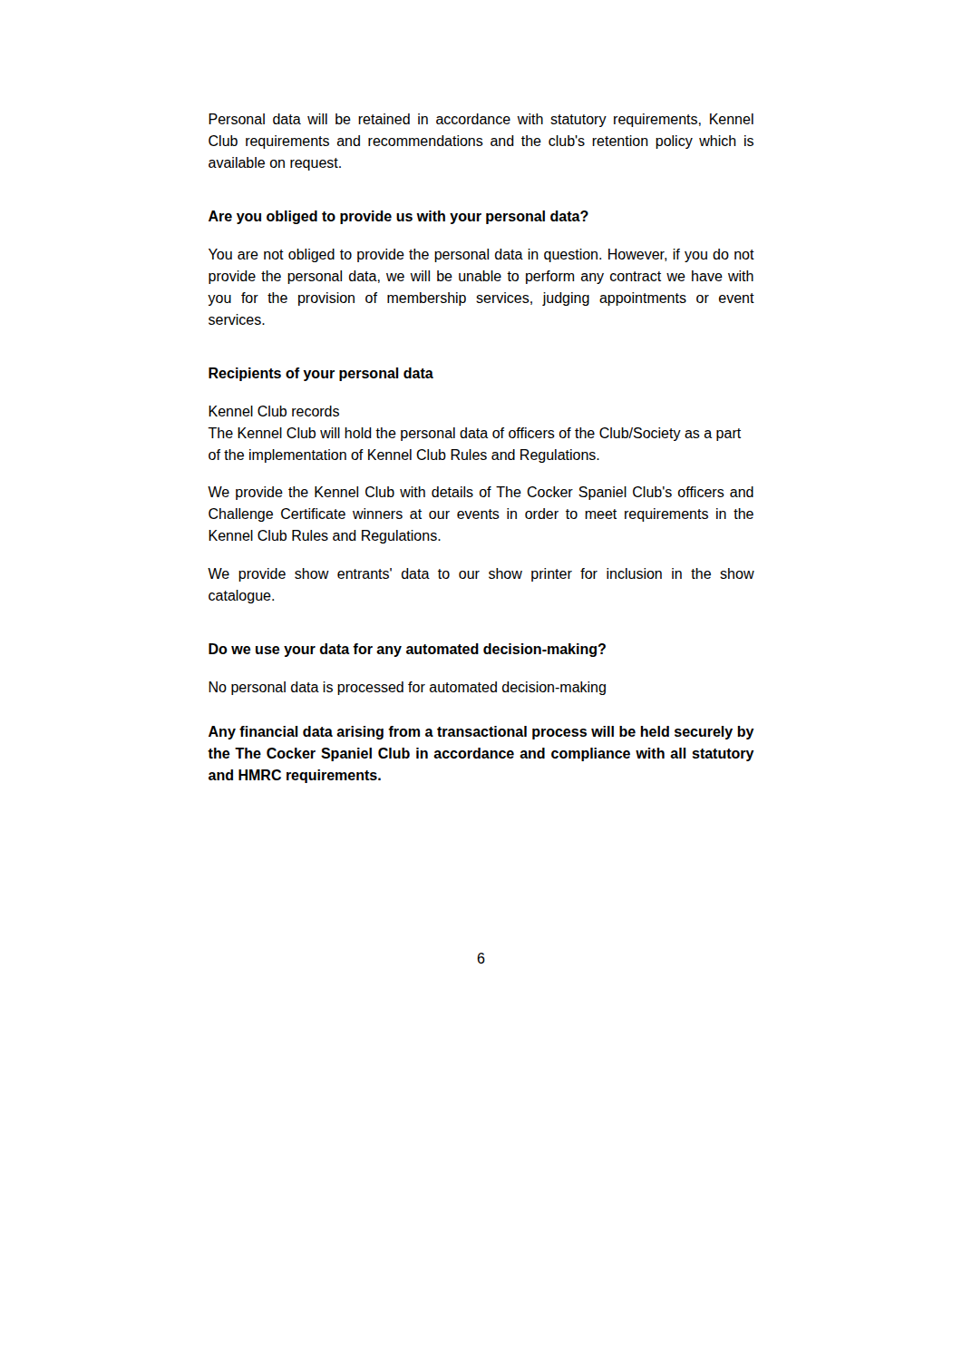Personal data will be retained in accordance with statutory requirements, Kennel Club requirements and recommendations and the club's retention policy which is available on request.
Are you obliged to provide us with your personal data?
You are not obliged to provide the personal data in question. However, if you do not provide the personal data, we will be unable to perform any contract we have with you for the provision of membership services, judging appointments or event services.
Recipients of your personal data
Kennel Club records
The Kennel Club will hold the personal data of officers of the Club/Society as a part of the implementation of Kennel Club Rules and Regulations.
We provide the Kennel Club with details of The Cocker Spaniel Club's officers and Challenge Certificate winners at our events in order to meet requirements in the Kennel Club Rules and Regulations.
We provide show entrants' data to our show printer for inclusion in the show catalogue.
Do we use your data for any automated decision-making?
No personal data is processed for automated decision-making
Any financial data arising from a transactional process will be held securely by the The Cocker Spaniel Club in accordance and compliance with all statutory and HMRC requirements.
6